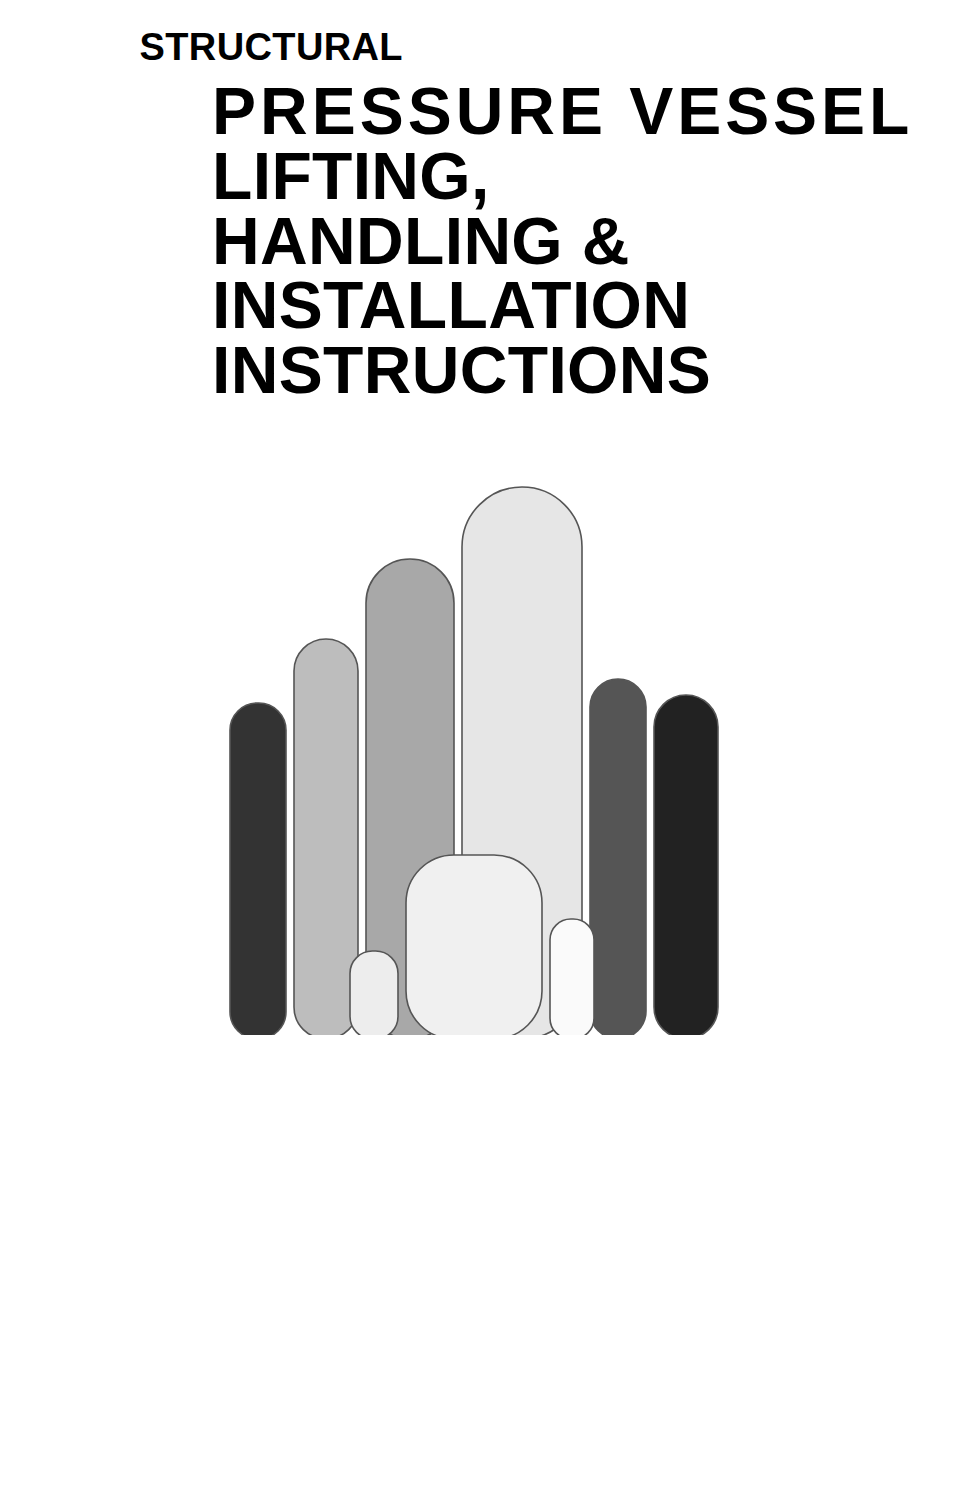Structural
Pressure Vessel Lifting, Handling & Installation Instructions
Assorted composite pressure vessels